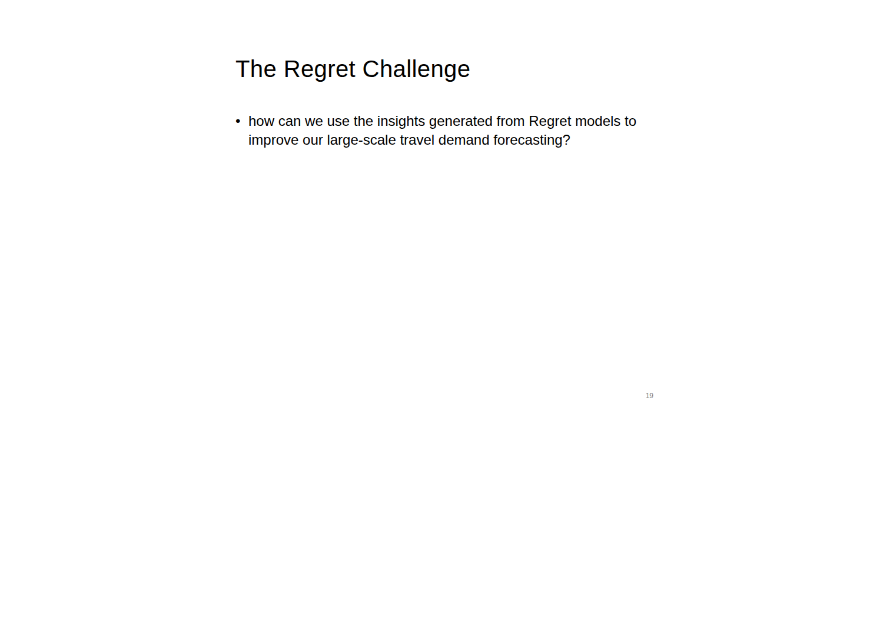The Regret Challenge
how can we use the insights generated from Regret models to improve our large-scale travel demand forecasting?
19